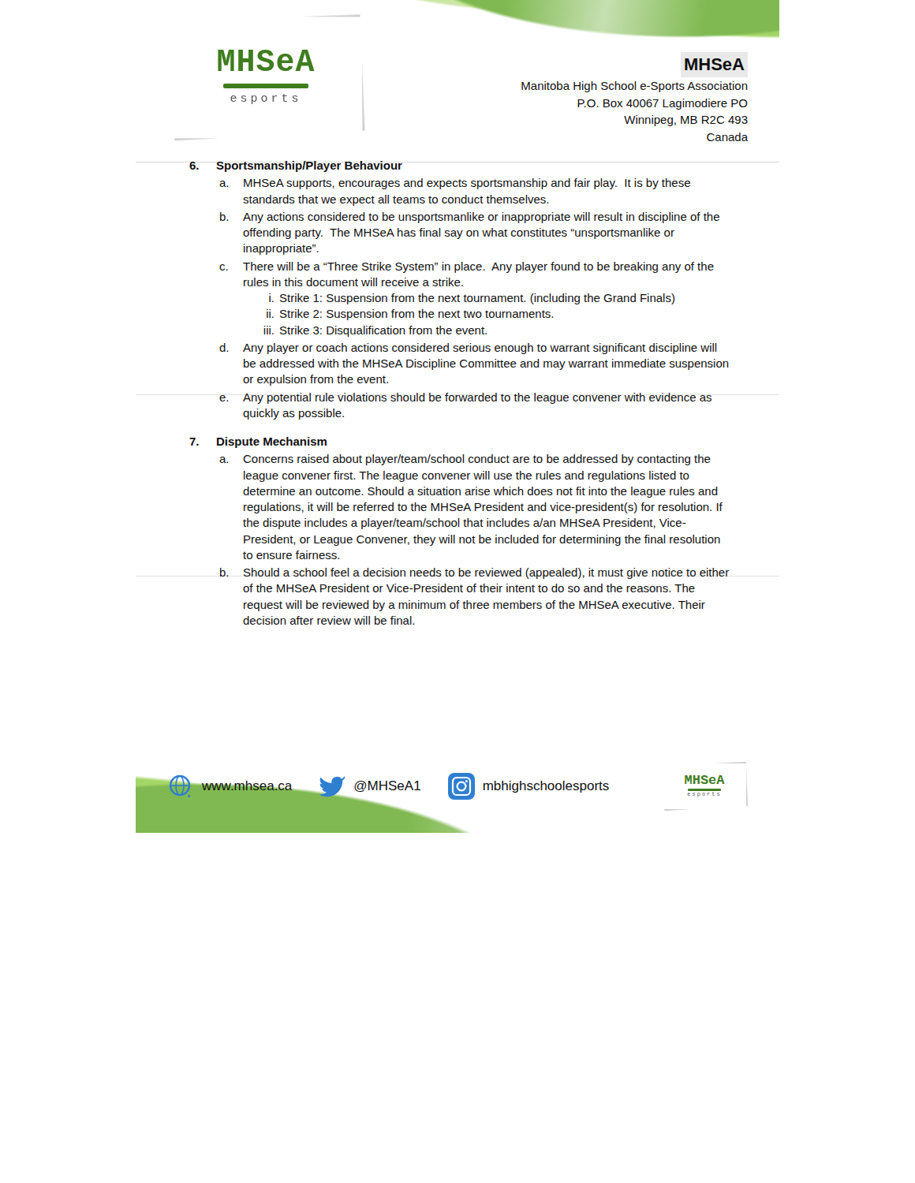MHSeA
esports
MHSeA
Manitoba High School e-Sports Association
P.O. Box 40067 Lagimodiere PO
Winnipeg, MB R2C 493
Canada
Sportsmanship/Player Behaviour
MHSeA supports, encourages and expects sportsmanship and fair play. It is by these standards that we expect all teams to conduct themselves.
Any actions considered to be unsportsmanlike or inappropriate will result in discipline of the offending party. The MHSeA has final say on what constitutes “unsportsmanlike or inappropriate”.
There will be a “Three Strike System” in place. Any player found to be breaking any of the rules in this document will receive a strike.
Strike 1: Suspension from the next tournament. (including the Grand Finals)
Strike 2: Suspension from the next two tournaments.
Strike 3: Disqualification from the event.
Any player or coach actions considered serious enough to warrant significant discipline will be addressed with the MHSeA Discipline Committee and may warrant immediate suspension or expulsion from the event.
Any potential rule violations should be forwarded to the league convener with evidence as quickly as possible.
Dispute Mechanism
Concerns raised about player/team/school conduct are to be addressed by contacting the league convener first. The league convener will use the rules and regulations listed to determine an outcome. Should a situation arise which does not fit into the league rules and regulations, it will be referred to the MHSeA President and vice-president(s) for resolution. If the dispute includes a player/team/school that includes a/an MHSeA President, Vice-President, or League Convener, they will not be included for determining the final resolution to ensure fairness.
Should a school feel a decision needs to be reviewed (appealed), it must give notice to either of the MHSeA President or Vice-President of their intent to do so and the reasons. The request will be reviewed by a minimum of three members of the MHSeA executive. Their decision after review will be final.
www.mhsea.ca
@MHSeA1
mbhighschoolesports
MHSeA
esports